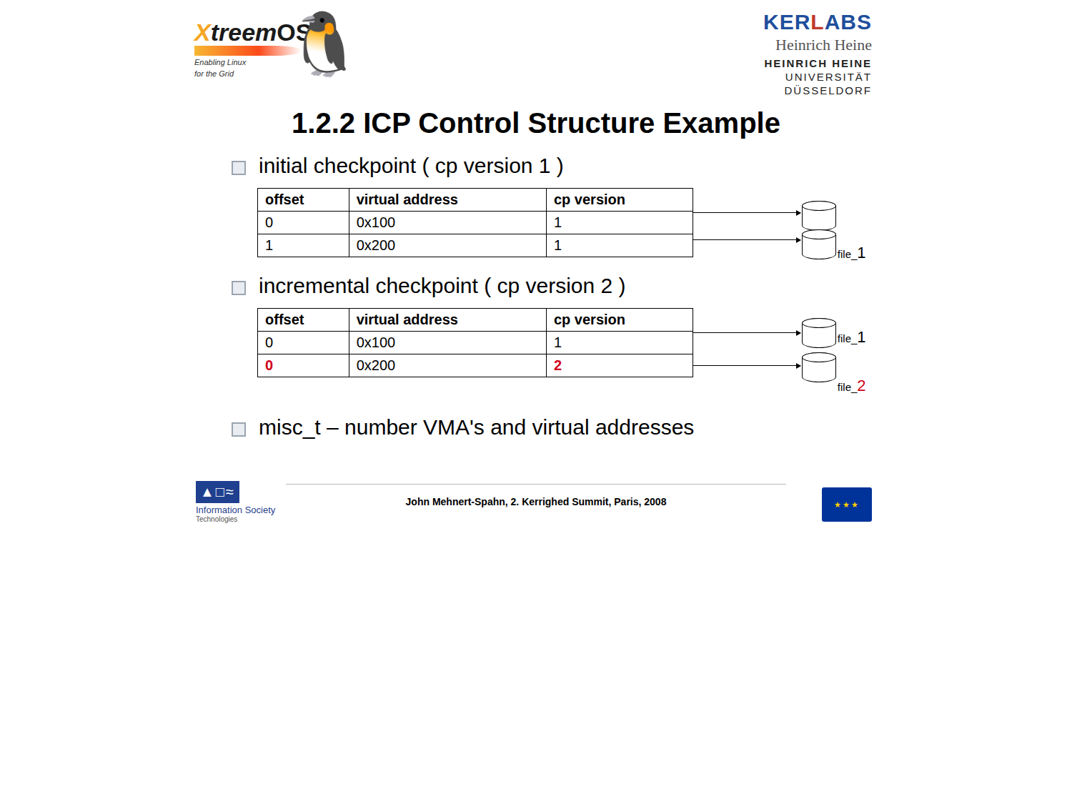Xtreem OS Enabling Linux
for the Grid
🐧
KERLABS
Heinrich Heine
HEINRICH HEINE
UNIVERSITÄT
DÜSSELDORF
1.2.2 ICP Control Structure Example
initial checkpoint ( cp version 1 )
| offset | virtual address | cp version |
| --- | --- | --- |
| 0 | 0x100 | 1 |
| 1 | 0x200 | 1 |
file_1
incremental checkpoint ( cp version 2 )
| offset | virtual address | cp version |
| --- | --- | --- |
| 0 | 0x100 | 1 |
| 0 | 0x200 | 2 |
file_1
file_2
misc_t – number VMA's and virtual addresses
John Mehnert-Spahn, 2. Kerrighed Summit, Paris, 2008
▲□≈
Information Society
Technologies
★★★